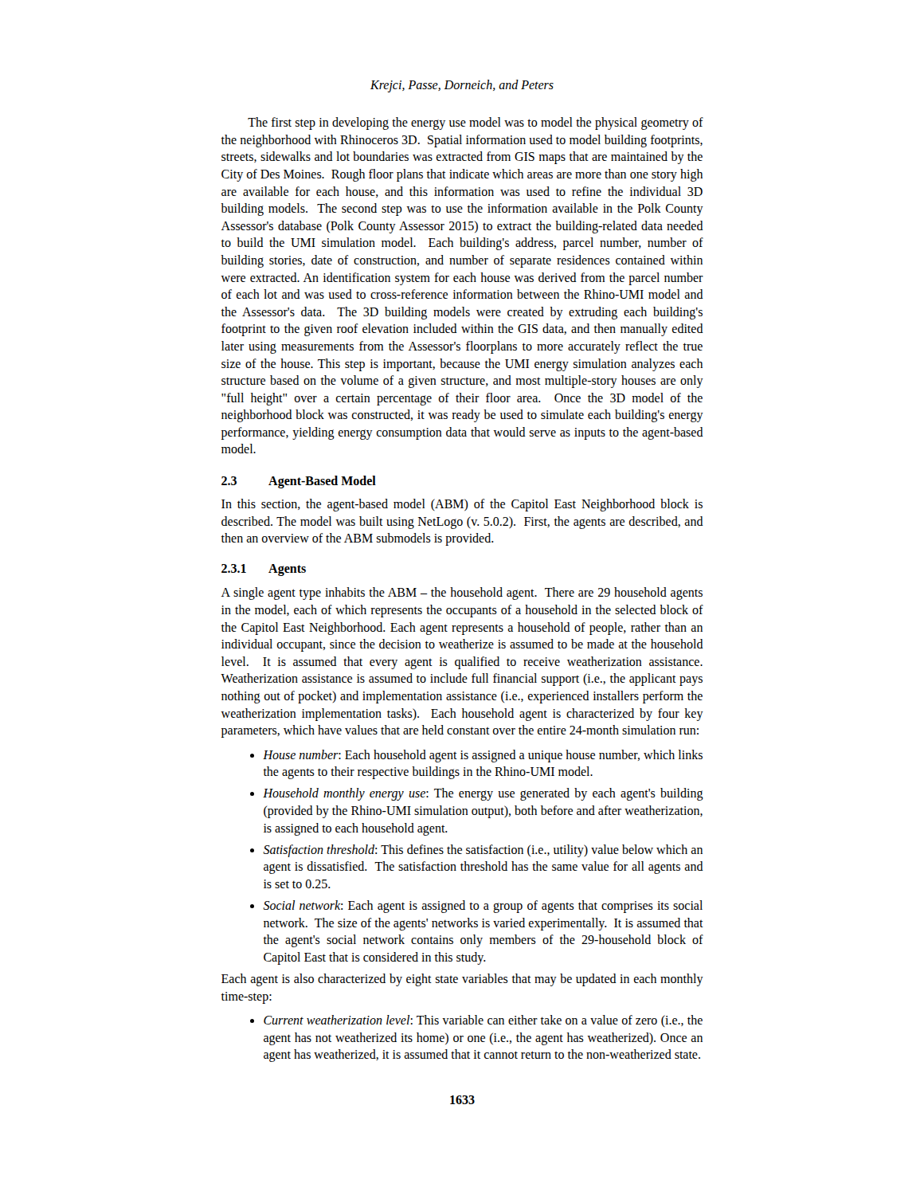Krejci, Passe, Dorneich, and Peters
The first step in developing the energy use model was to model the physical geometry of the neighborhood with Rhinoceros 3D. Spatial information used to model building footprints, streets, sidewalks and lot boundaries was extracted from GIS maps that are maintained by the City of Des Moines. Rough floor plans that indicate which areas are more than one story high are available for each house, and this information was used to refine the individual 3D building models. The second step was to use the information available in the Polk County Assessor's database (Polk County Assessor 2015) to extract the building-related data needed to build the UMI simulation model. Each building's address, parcel number, number of building stories, date of construction, and number of separate residences contained within were extracted. An identification system for each house was derived from the parcel number of each lot and was used to cross-reference information between the Rhino-UMI model and the Assessor's data. The 3D building models were created by extruding each building's footprint to the given roof elevation included within the GIS data, and then manually edited later using measurements from the Assessor's floorplans to more accurately reflect the true size of the house. This step is important, because the UMI energy simulation analyzes each structure based on the volume of a given structure, and most multiple-story houses are only "full height" over a certain percentage of their floor area. Once the 3D model of the neighborhood block was constructed, it was ready be used to simulate each building's energy performance, yielding energy consumption data that would serve as inputs to the agent-based model.
2.3 Agent-Based Model
In this section, the agent-based model (ABM) of the Capitol East Neighborhood block is described. The model was built using NetLogo (v. 5.0.2). First, the agents are described, and then an overview of the ABM submodels is provided.
2.3.1 Agents
A single agent type inhabits the ABM – the household agent. There are 29 household agents in the model, each of which represents the occupants of a household in the selected block of the Capitol East Neighborhood. Each agent represents a household of people, rather than an individual occupant, since the decision to weatherize is assumed to be made at the household level. It is assumed that every agent is qualified to receive weatherization assistance. Weatherization assistance is assumed to include full financial support (i.e., the applicant pays nothing out of pocket) and implementation assistance (i.e., experienced installers perform the weatherization implementation tasks). Each household agent is characterized by four key parameters, which have values that are held constant over the entire 24-month simulation run:
House number: Each household agent is assigned a unique house number, which links the agents to their respective buildings in the Rhino-UMI model.
Household monthly energy use: The energy use generated by each agent's building (provided by the Rhino-UMI simulation output), both before and after weatherization, is assigned to each household agent.
Satisfaction threshold: This defines the satisfaction (i.e., utility) value below which an agent is dissatisfied. The satisfaction threshold has the same value for all agents and is set to 0.25.
Social network: Each agent is assigned to a group of agents that comprises its social network. The size of the agents' networks is varied experimentally. It is assumed that the agent's social network contains only members of the 29-household block of Capitol East that is considered in this study.
Each agent is also characterized by eight state variables that may be updated in each monthly time-step:
Current weatherization level: This variable can either take on a value of zero (i.e., the agent has not weatherized its home) or one (i.e., the agent has weatherized). Once an agent has weatherized, it is assumed that it cannot return to the non-weatherized state.
1633